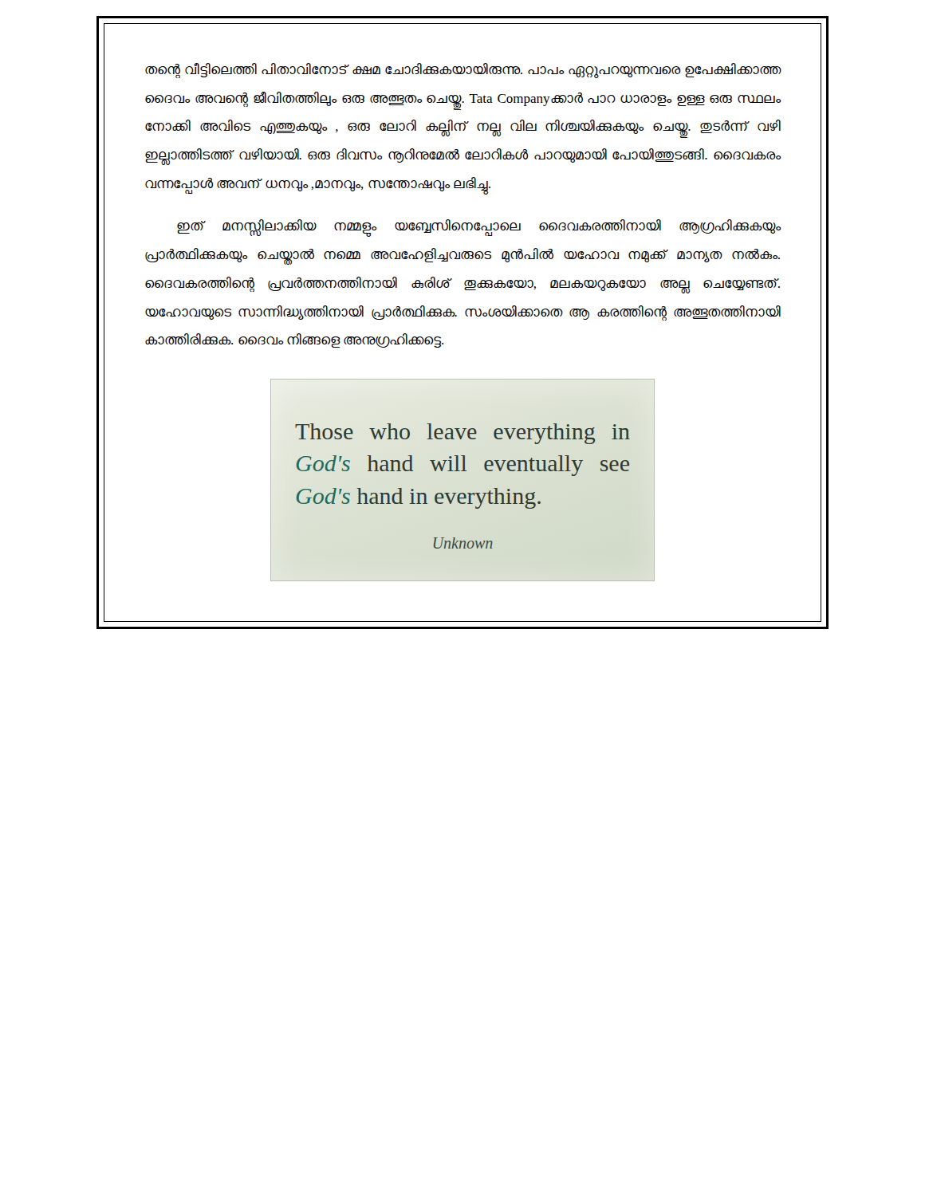തന്റെ വീട്ടിലെത്തി പിതാവിനോട് ക്ഷമ ചോദിക്കുകയായിരുന്നു. പാപം ഏറ്റുപറയുന്നവരെ ഉപേക്ഷിക്കാത്ത ദൈവം അവന്റെ ജീവിതത്തിലും ഒരു അത്ഭുതം ചെയ്തു. Tata Companyക്കാർ പാറ ധാരാളം ഉള്ള ഒരു സ്ഥലം നോക്കി അവിടെ എത്തുകയും , ഒരു ലോറി കല്ലിന് നല്ല വില നിശ്ചയിക്കുകയും ചെയ്തു. തുടർന്ന് വഴി ഇല്ലാത്തിടത്ത് വഴിയായി. ഒരു ദിവസം നൂറിനുമേൽ ലോറികൾ പാറയുമായി പോയിത്തുടങ്ങി. ദൈവകരം വന്നപ്പോൾ അവന് ധനവും ,മാനവും, സന്തോഷവും ലഭിച്ചു.
ഇത് മനസ്സിലാക്കിയ നമ്മളും യബ്ബേസിനെപ്പോലെ ദൈവകരത്തിനായി ആഗ്രഹിക്കുകയും പ്രാർത്ഥിക്കുകയും ചെയ്താൽ നമ്മെ അവഹേളിച്ചവരുടെ മുൻപിൽ യഹോവ നമുക്ക് മാന്യത നൽകും. ദൈവകരത്തിന്റെ പ്രവർത്തനത്തിനായി കുരിശ് തൂക്കുകയോ, മലകയറുകയോ അല്ല ചെയ്യേണ്ടത്. യഹോവയുടെ സാന്നിദ്ധ്യത്തിനായി പ്രാർത്ഥിക്കുക. സംശയിക്കാതെ ആ കരത്തിന്റെ അത്ഭുതത്തിനായി കാത്തിരിക്കുക. ദൈവം നിങ്ങളെ അനുഗ്രഹിക്കട്ടെ.
Those who leave everything in God's hand will eventually see God's hand in everything.
Unknown